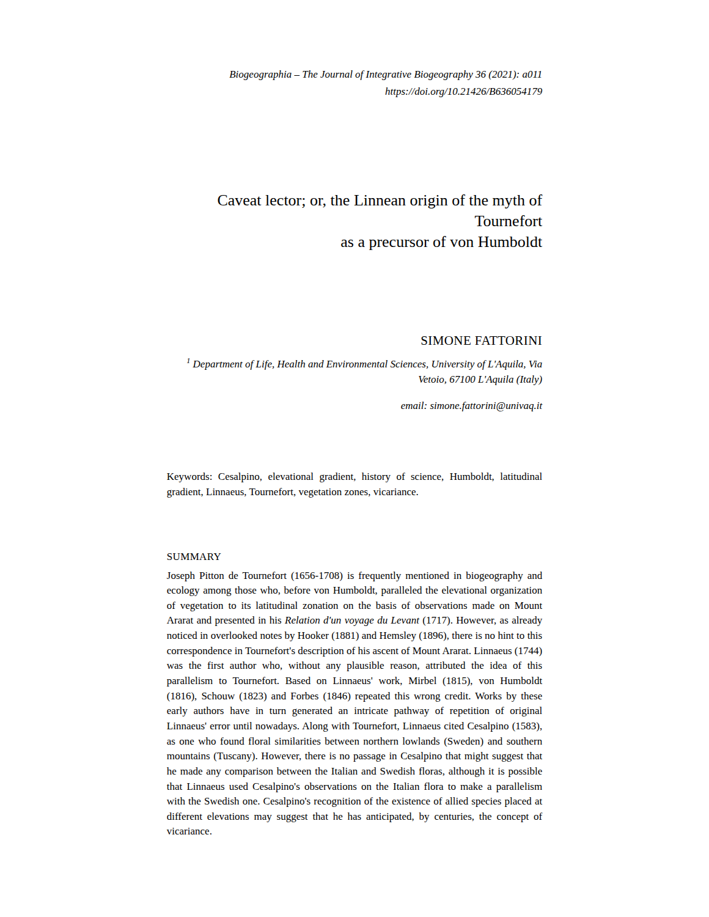Biogeographia – The Journal of Integrative Biogeography 36 (2021): a011
https://doi.org/10.21426/B636054179
Caveat lector; or, the Linnean origin of the myth of Tournefort
as a precursor of von Humboldt
SIMONE FATTORINI
1 Department of Life, Health and Environmental Sciences, University of L'Aquila, Via Vetoio, 67100 L'Aquila (Italy)
email: simone.fattorini@univaq.it
Keywords: Cesalpino, elevational gradient, history of science, Humboldt, latitudinal gradient, Linnaeus, Tournefort, vegetation zones, vicariance.
SUMMARY
Joseph Pitton de Tournefort (1656-1708) is frequently mentioned in biogeography and ecology among those who, before von Humboldt, paralleled the elevational organization of vegetation to its latitudinal zonation on the basis of observations made on Mount Ararat and presented in his Relation d'un voyage du Levant (1717). However, as already noticed in overlooked notes by Hooker (1881) and Hemsley (1896), there is no hint to this correspondence in Tournefort's description of his ascent of Mount Ararat. Linnaeus (1744) was the first author who, without any plausible reason, attributed the idea of this parallelism to Tournefort. Based on Linnaeus' work, Mirbel (1815), von Humboldt (1816), Schouw (1823) and Forbes (1846) repeated this wrong credit. Works by these early authors have in turn generated an intricate pathway of repetition of original Linnaeus' error until nowadays. Along with Tournefort, Linnaeus cited Cesalpino (1583), as one who found floral similarities between northern lowlands (Sweden) and southern mountains (Tuscany). However, there is no passage in Cesalpino that might suggest that he made any comparison between the Italian and Swedish floras, although it is possible that Linnaeus used Cesalpino's observations on the Italian flora to make a parallelism with the Swedish one. Cesalpino's recognition of the existence of allied species placed at different elevations may suggest that he has anticipated, by centuries, the concept of vicariance.